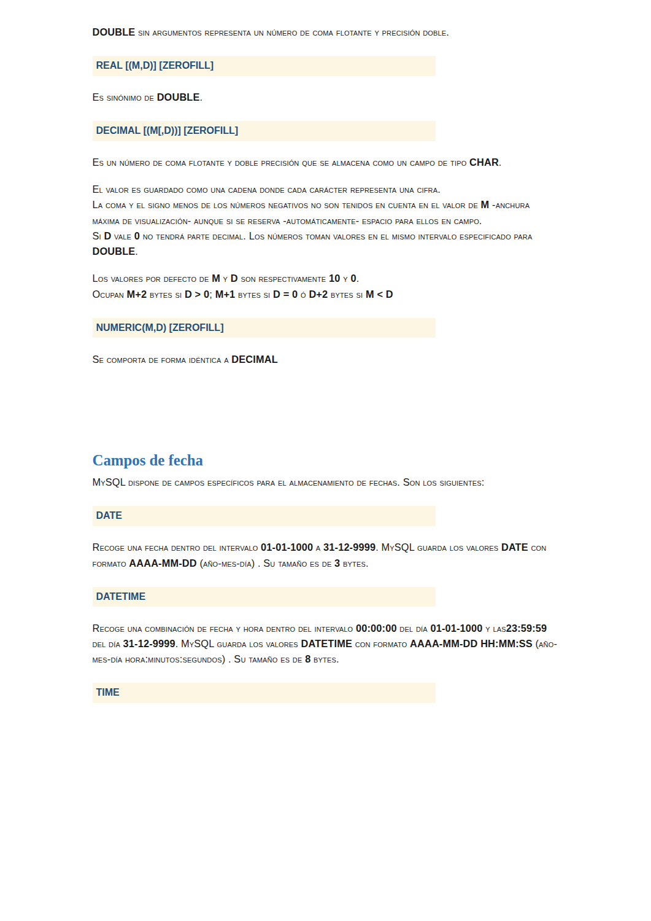DOUBLE sin argumentos representa un número de coma flotante y precisión doble.
REAL [(M,D)] [ZEROFILL]
Es sinónimo de DOUBLE.
DECIMAL [(M[,D))] [ZEROFILL]
Es un número de coma flotante y doble precisión que se almacena como un campo de tipo CHAR.
El valor es guardado como una cadena donde cada carácter representa una cifra.
La coma y el signo menos de los números negativos no son tenidos en cuenta en el valor de M -anchura máxima de visualización- aunque si se reserva -automáticamente- espacio para ellos en campo.
Si D vale 0 no tendrá parte decimal. Los números toman valores en el mismo intervalo especificado para DOUBLE.
Los valores por defecto de M y D son respectivamente 10 y 0.
Ocupan M+2 bytes si D > 0; M+1 bytes si D = 0 ó D+2 bytes si M < D
NUMERIC(M,D) [ZEROFILL]
Se comporta de forma idéntica a DECIMAL
Campos de fecha
MySQL dispone de campos específicos para el almacenamiento de fechas. Son los siguientes:
DATE
Recoge una fecha dentro del intervalo 01-01-1000 a 31-12-9999. MySQL guarda los valores DATE con formato AAAA-MM-DD (año-mes-día) . Su tamaño es de 3 bytes.
DATETIME
Recoge una combinación de fecha y hora dentro del intervalo 00:00:00 del día 01-01-1000 y las23:59:59 del día 31-12-9999. MySQL guarda los valores DATETIME con formato AAAA-MM-DD HH:MM:SS (año-mes-día hora:minutos:segundos) . Su tamaño es de 8 bytes.
TIME